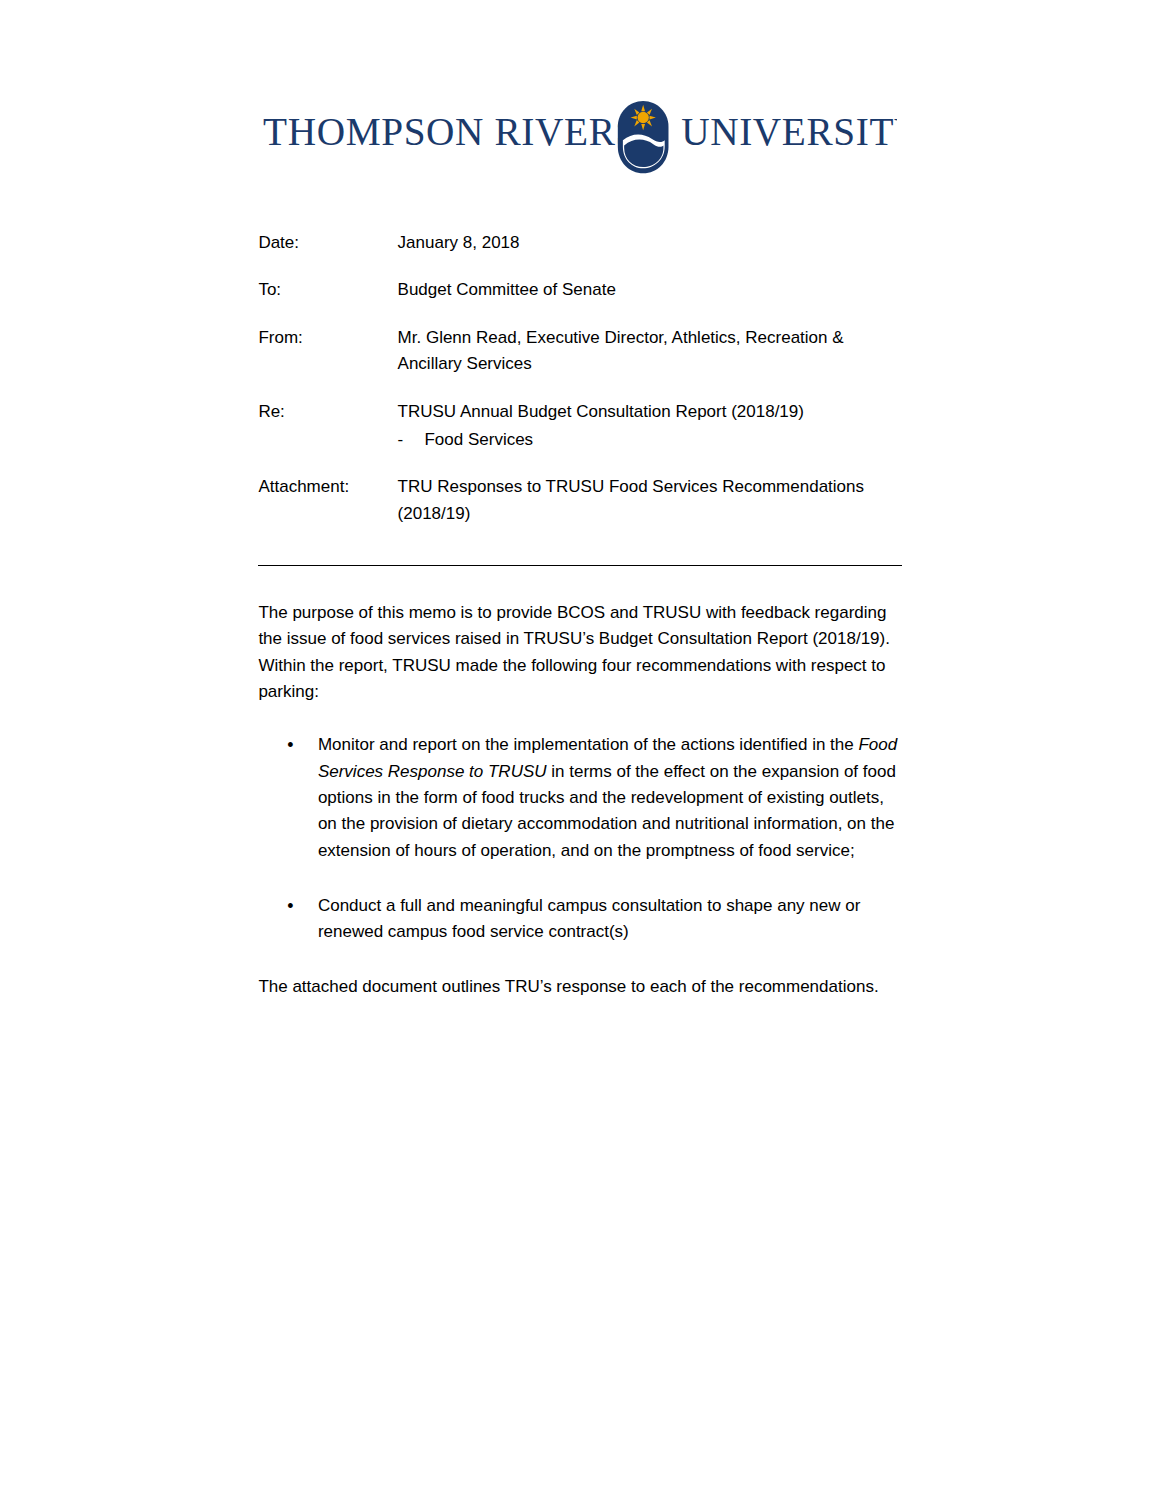THOMPSON RIVERS UNIVERSITY
| Date: | January 8, 2018 |
| To: | Budget Committee of Senate |
| From: | Mr. Glenn Read, Executive Director, Athletics, Recreation & Ancillary Services |
| Re: | TRUSU Annual Budget Consultation Report (2018/19) - Food Services |
| Attachment: | TRU Responses to TRUSU Food Services Recommendations (2018/19) |
The purpose of this memo is to provide BCOS and TRUSU with feedback regarding the issue of food services raised in TRUSU’s Budget Consultation Report (2018/19). Within the report, TRUSU made the following four recommendations with respect to parking:
Monitor and report on the implementation of the actions identified in the Food Services Response to TRUSU in terms of the effect on the expansion of food options in the form of food trucks and the redevelopment of existing outlets, on the provision of dietary accommodation and nutritional information, on the extension of hours of operation, and on the promptness of food service;
Conduct a full and meaningful campus consultation to shape any new or renewed campus food service contract(s)
The attached document outlines TRU’s response to each of the recommendations.